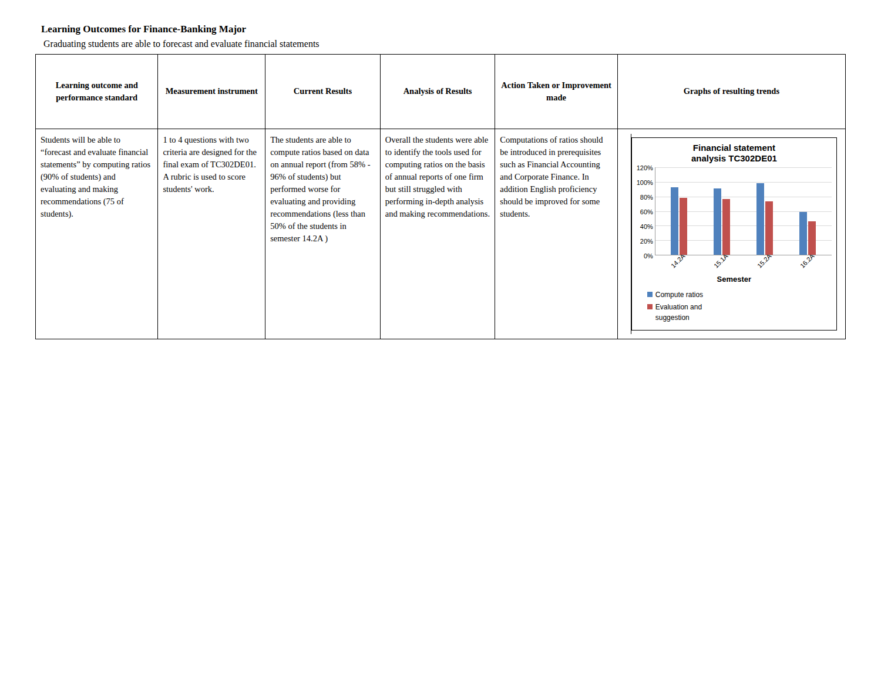Learning Outcomes for Finance-Banking Major
Graduating students are able to forecast and evaluate financial statements
| Learning outcome and performance standard | Measurement instrument | Current Results | Analysis of Results | Action Taken or Improvement made | Graphs of resulting trends |
| --- | --- | --- | --- | --- | --- |
| Students will be able to “forecast and evaluate financial statements” by computing ratios (90% of students) and evaluating and making recommendations (75 of students). | 1 to 4 questions with two criteria are designed for the final exam of TC302DE01. A rubric is used to score students' work. | The students are able to compute ratios based on data on annual report (from 58% - 96% of students) but performed worse for evaluating and providing recommendations (less than 50% of the students in semester 14.2A ) | Overall the students were able to identify the tools used for computing ratios on the basis of annual reports of one firm but still struggled with performing in-depth analysis and making recommendations. | Computations of ratios should be introduced in prerequisites such as Financial Accounting and Corporate Finance. In addition English proficiency should be improved for some students. | Financial statement analysis TC302DE01 120% 100% 80% 60% 40% 20% 0% 14.2A 15.1A 15.2A 16.2A Semester Compute ratios Evaluation and suggestion |